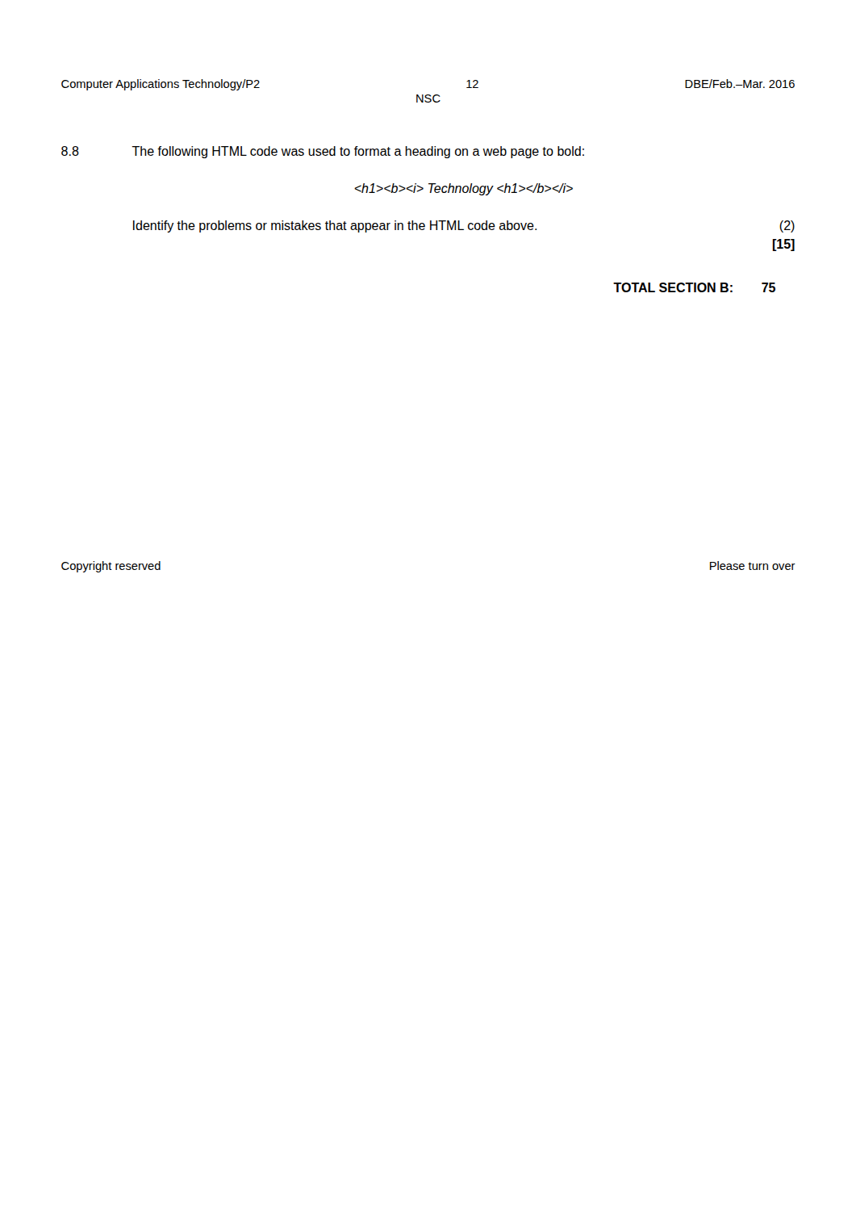Computer Applications Technology/P2
12
DBE/Feb.–Mar. 2016
NSC
8.8
The following HTML code was used to format a heading on a web page to bold:
<h1><b><i> Technology <h1></b></i>
Identify the problems or mistakes that appear in the HTML code above.
(2)
[15]
TOTAL SECTION B: 75
Copyright reserved
Please turn over